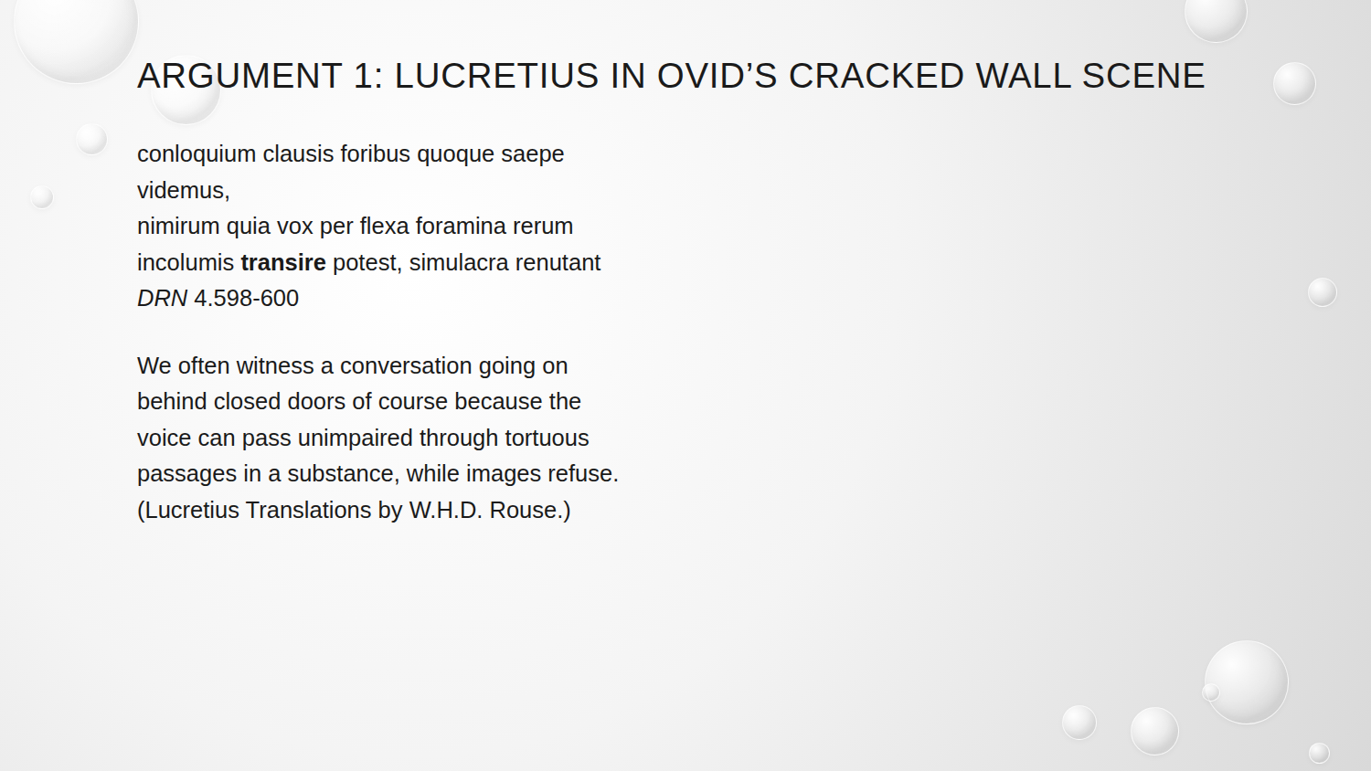Argument 1: Lucretius in Ovid’s Cracked Wall Scene
conloquium clausis foribus quoque saepe videmus,
nimirum quia vox per flexa foramina rerum
incolumis transire potest, simulacra renutant DRN 4.598-600
We often witness a conversation going on behind closed doors of course because the voice can pass unimpaired through tortuous passages in a substance, while images refuse. (Lucretius Translations by W.H.D. Rouse.)